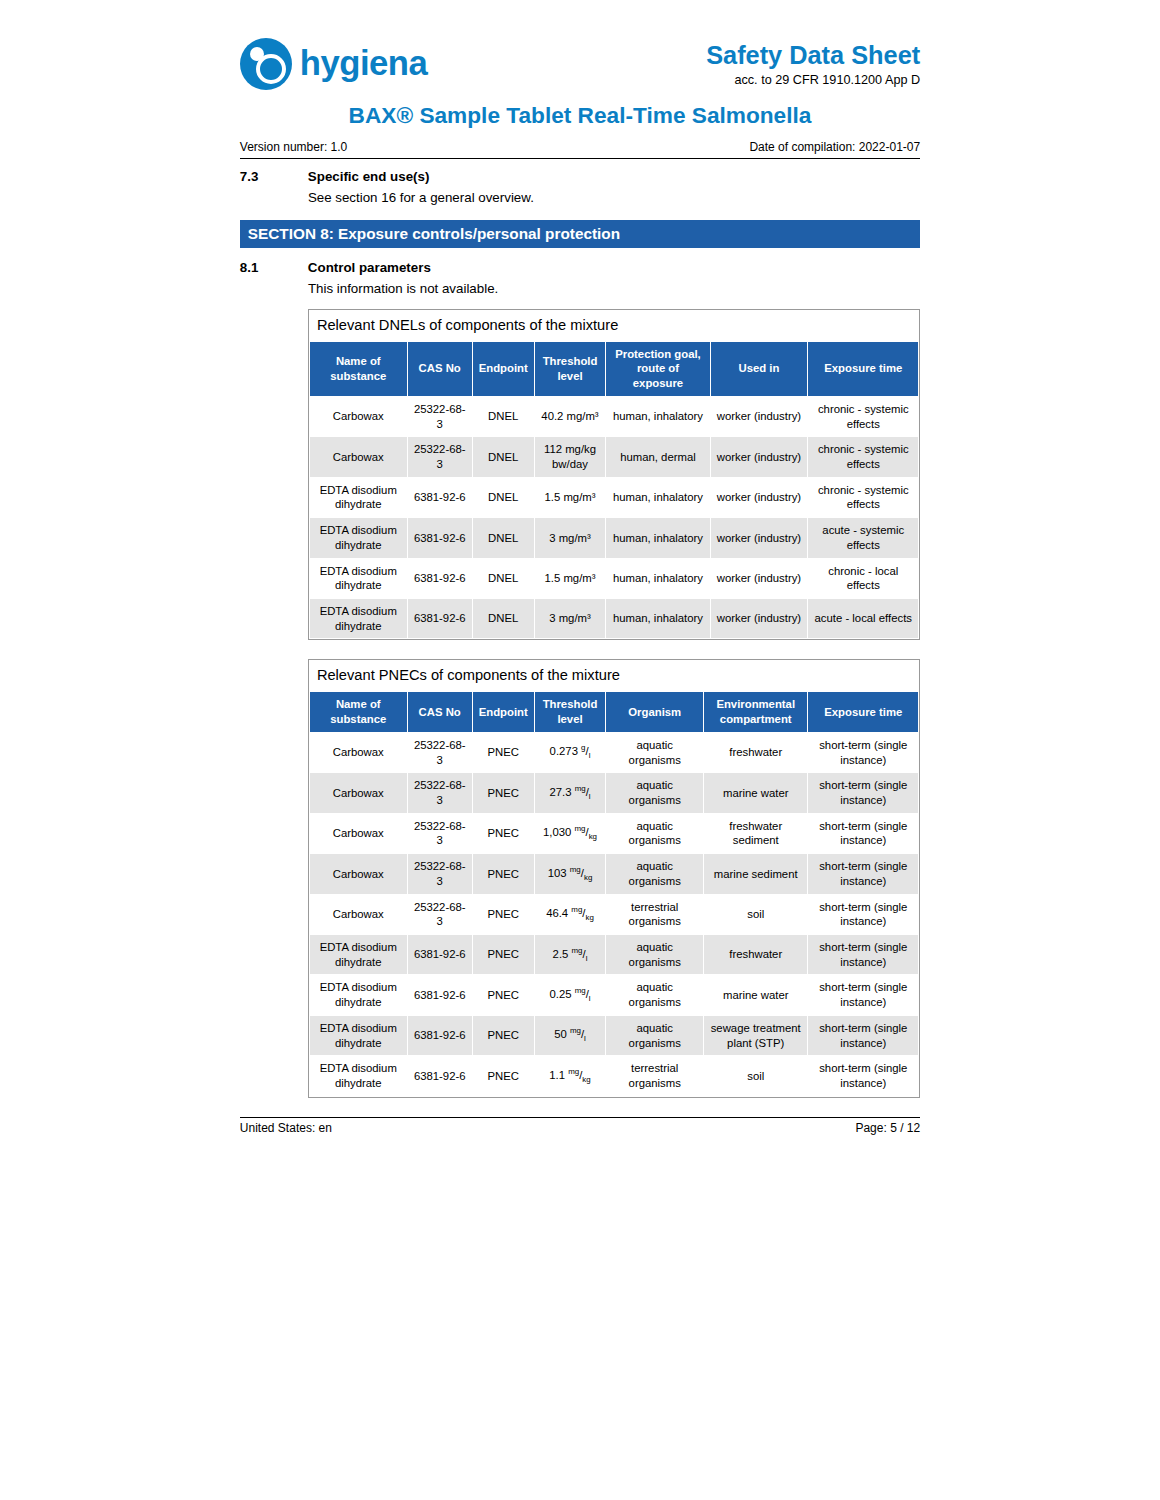hygiena
Safety Data Sheet
acc. to 29 CFR 1910.1200 App D
BAX® Sample Tablet Real-Time Salmonella
Version number: 1.0 Date of compilation: 2022-01-07
7.3 Specific end use(s)
See section 16 for a general overview.
SECTION 8: Exposure controls/personal protection
8.1 Control parameters
This information is not available.
Relevant DNELs of components of the mixture
| Name of substance | CAS No | Endpoint | Threshold level | Protection goal, route of exposure | Used in | Exposure time |
| --- | --- | --- | --- | --- | --- | --- |
| Carbowax | 25322-68-3 | DNEL | 40.2 mg/m³ | human, inhalatory | worker (industry) | chronic - systemic effects |
| Carbowax | 25322-68-3 | DNEL | 112 mg/kg bw/day | human, dermal | worker (industry) | chronic - systemic effects |
| EDTA disodium dihydrate | 6381-92-6 | DNEL | 1.5 mg/m³ | human, inhalatory | worker (industry) | chronic - systemic effects |
| EDTA disodium dihydrate | 6381-92-6 | DNEL | 3 mg/m³ | human, inhalatory | worker (industry) | acute - systemic effects |
| EDTA disodium dihydrate | 6381-92-6 | DNEL | 1.5 mg/m³ | human, inhalatory | worker (industry) | chronic - local effects |
| EDTA disodium dihydrate | 6381-92-6 | DNEL | 3 mg/m³ | human, inhalatory | worker (industry) | acute - local effects |
Relevant PNECs of components of the mixture
| Name of substance | CAS No | Endpoint | Threshold level | Organism | Environmental compartment | Exposure time |
| --- | --- | --- | --- | --- | --- | --- |
| Carbowax | 25322-68-3 | PNEC | 0.273 g / l | aquatic organisms | freshwater | short-term (single instance) |
| Carbowax | 25322-68-3 | PNEC | 27.3 mg / l | aquatic organisms | marine water | short-term (single instance) |
| Carbowax | 25322-68-3 | PNEC | 1,030 mg / kg | aquatic organisms | freshwater sediment | short-term (single instance) |
| Carbowax | 25322-68-3 | PNEC | 103 mg / kg | aquatic organisms | marine sediment | short-term (single instance) |
| Carbowax | 25322-68-3 | PNEC | 46.4 mg / kg | terrestrial organisms | soil | short-term (single instance) |
| EDTA disodium dihydrate | 6381-92-6 | PNEC | 2.5 mg / l | aquatic organisms | freshwater | short-term (single instance) |
| EDTA disodium dihydrate | 6381-92-6 | PNEC | 0.25 mg / l | aquatic organisms | marine water | short-term (single instance) |
| EDTA disodium dihydrate | 6381-92-6 | PNEC | 50 mg / l | aquatic organisms | sewage treatment plant (STP) | short-term (single instance) |
| EDTA disodium dihydrate | 6381-92-6 | PNEC | 1.1 mg / kg | terrestrial organisms | soil | short-term (single instance) |
United States: en Page: 5 / 12